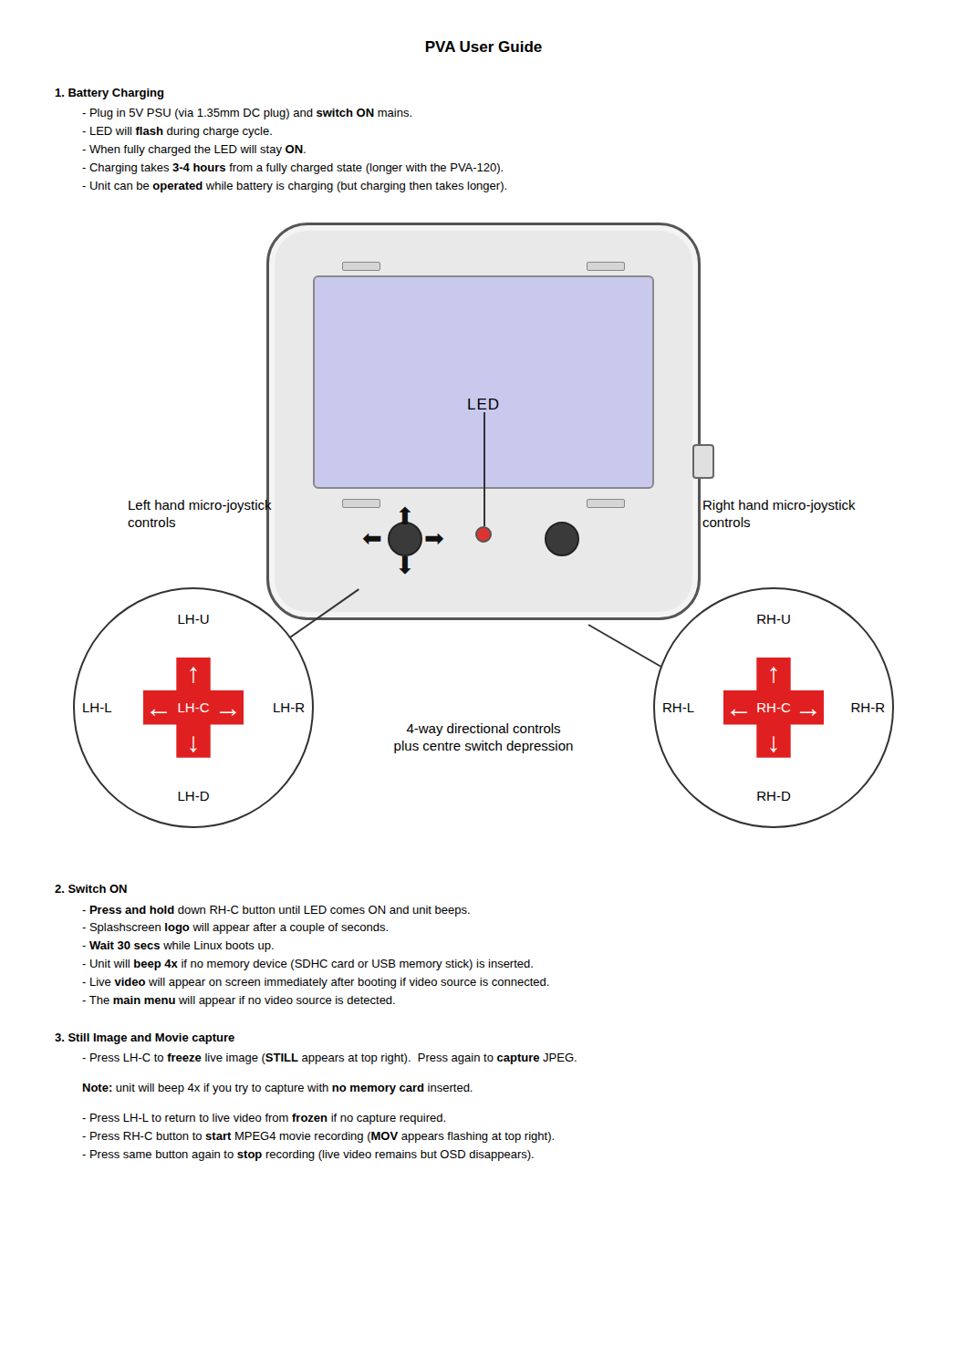PVA User Guide
1. Battery Charging
Plug in 5V PSU (via 1.35mm DC plug) and switch ON mains.
LED will flash during charge cycle.
When fully charged the LED will stay ON.
Charging takes 3-4 hours from a fully charged state (longer with the PVA-120).
Unit can be operated while battery is charging (but charging then takes longer).
LED
⬆ ⬇ ⬅ ➡
Left hand micro-joystick controls
Right hand micro-joystick controls
↑ ↓ ← →
LH-U
LH-D
LH-L
LH-R
LH-C
↑ ↓ ← →
RH-U
RH-D
RH-L
RH-R
RH-C
4-way directional controls
plus centre switch depression
2. Switch ON
Press and hold down RH-C button until LED comes ON and unit beeps.
Splashscreen logo will appear after a couple of seconds.
Wait 30 secs while Linux boots up.
Unit will beep 4x if no memory device (SDHC card or USB memory stick) is inserted.
Live video will appear on screen immediately after booting if video source is connected.
The main menu will appear if no video source is detected.
3. Still Image and Movie capture
Press LH-C to freeze live image (STILL appears at top right). Press again to capture JPEG.
Note: unit will beep 4x if you try to capture with no memory card inserted.
Press LH-L to return to live video from frozen if no capture required.
Press RH-C button to start MPEG4 movie recording (MOV appears flashing at top right).
Press same button again to stop recording (live video remains but OSD disappears).